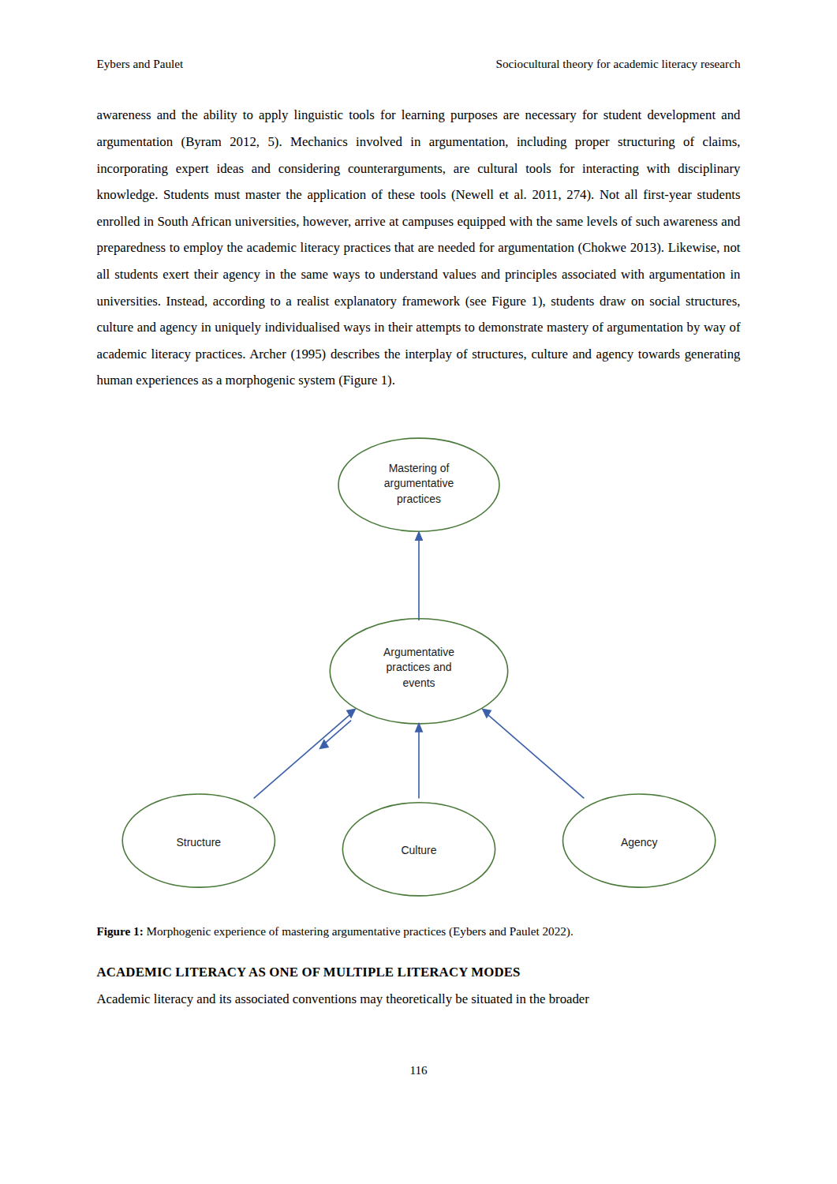Eybers and Paulet
Sociocultural theory for academic literacy research
awareness and the ability to apply linguistic tools for learning purposes are necessary for student development and argumentation (Byram 2012, 5). Mechanics involved in argumentation, including proper structuring of claims, incorporating expert ideas and considering counterarguments, are cultural tools for interacting with disciplinary knowledge. Students must master the application of these tools (Newell et al. 2011, 274). Not all first-year students enrolled in South African universities, however, arrive at campuses equipped with the same levels of such awareness and preparedness to employ the academic literacy practices that are needed for argumentation (Chokwe 2013). Likewise, not all students exert their agency in the same ways to understand values and principles associated with argumentation in universities. Instead, according to a realist explanatory framework (see Figure 1), students draw on social structures, culture and agency in uniquely individualised ways in their attempts to demonstrate mastery of argumentation by way of academic literacy practices. Archer (1995) describes the interplay of structures, culture and agency towards generating human experiences as a morphogenic system (Figure 1).
Figure 1: Morphogenic experience of mastering argumentative practices A diagram with three lower ellipses labelled Structure, Culture and Agency, each with an arrow pointing up to a central ellipse labelled Argumentative practices and events, which in turn has an arrow pointing up to a top ellipse labelled Mastering of argumentative practices. A small arrow also points from the central ellipse back down toward Structure. Mastering of argumentative practices Argumentative practices and events Structure Culture Agency
Figure 1: Morphogenic experience of mastering argumentative practices (Eybers and Paulet 2022).
Academic literacy as one of multiple literacy modes
Academic literacy and its associated conventions may theoretically be situated in the broader
116